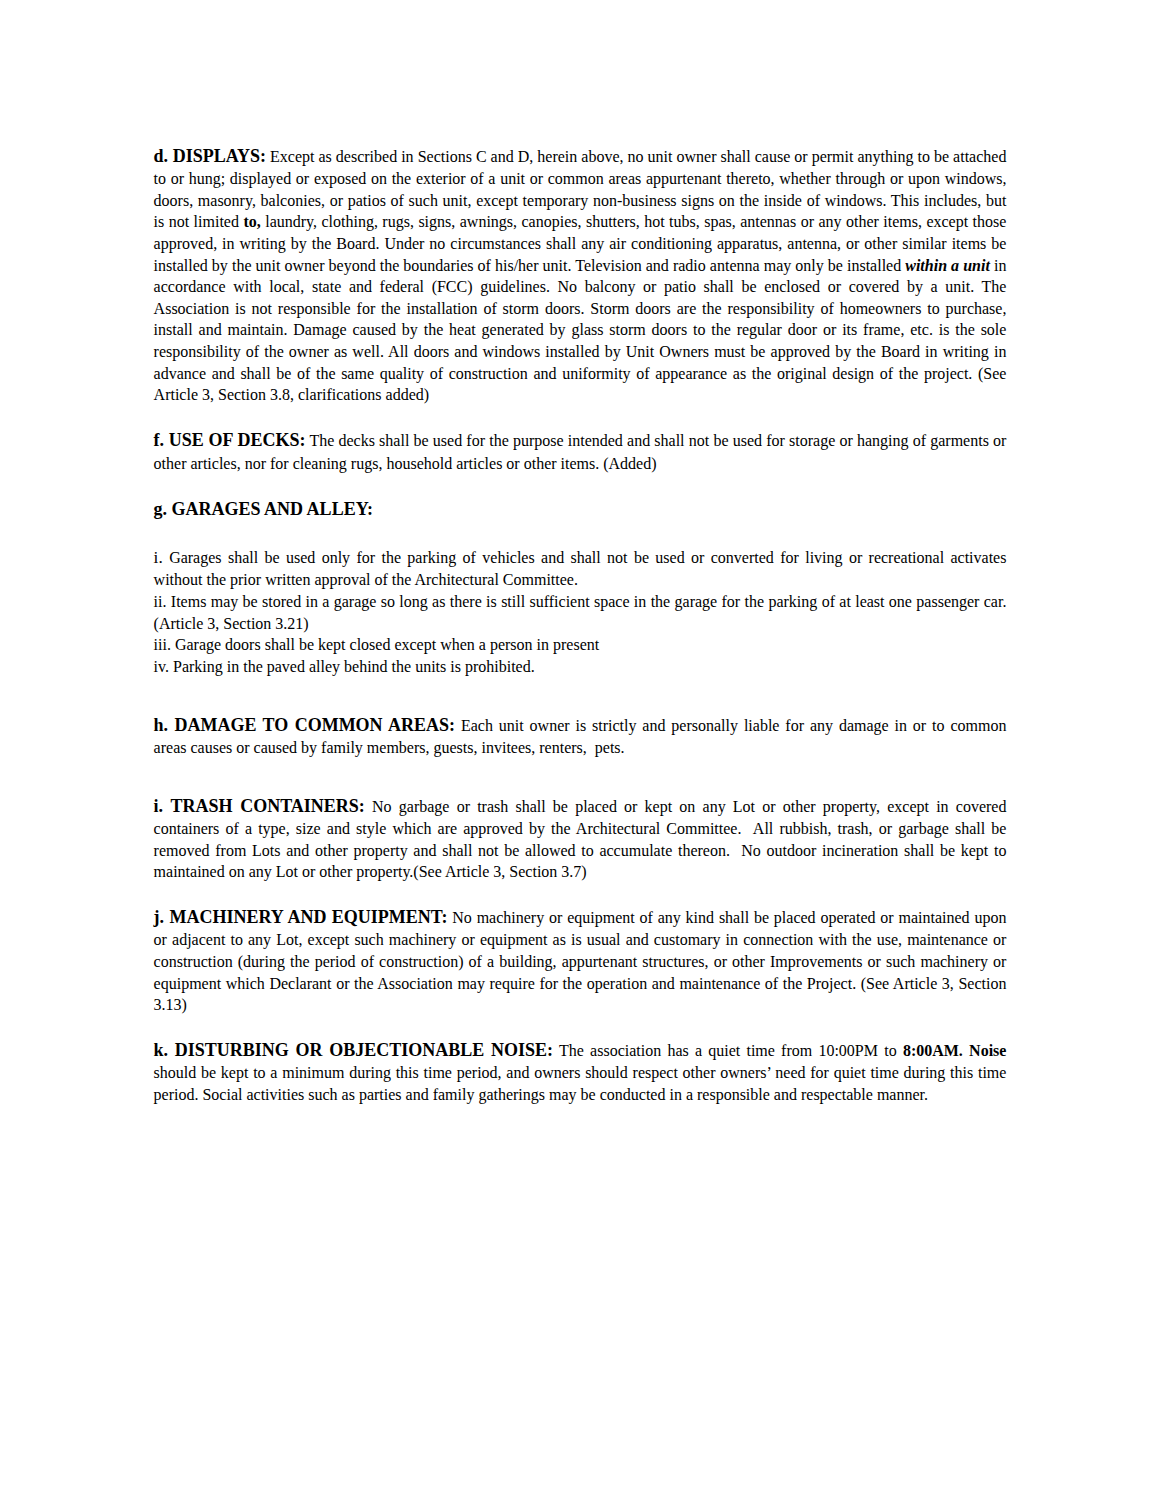d. DISPLAYS: Except as described in Sections C and D, herein above, no unit owner shall cause or permit anything to be attached to or hung; displayed or exposed on the exterior of a unit or common areas appurtenant thereto, whether through or upon windows, doors, masonry, balconies, or patios of such unit, except temporary non-business signs on the inside of windows. This includes, but is not limited to, laundry, clothing, rugs, signs, awnings, canopies, shutters, hot tubs, spas, antennas or any other items, except those approved, in writing by the Board. Under no circumstances shall any air conditioning apparatus, antenna, or other similar items be installed by the unit owner beyond the boundaries of his/her unit. Television and radio antenna may only be installed within a unit in accordance with local, state and federal (FCC) guidelines. No balcony or patio shall be enclosed or covered by a unit. The Association is not responsible for the installation of storm doors. Storm doors are the responsibility of homeowners to purchase, install and maintain. Damage caused by the heat generated by glass storm doors to the regular door or its frame, etc. is the sole responsibility of the owner as well. All doors and windows installed by Unit Owners must be approved by the Board in writing in advance and shall be of the same quality of construction and uniformity of appearance as the original design of the project. (See Article 3, Section 3.8, clarifications added)
f. USE OF DECKS: The decks shall be used for the purpose intended and shall not be used for storage or hanging of garments or other articles, nor for cleaning rugs, household articles or other items. (Added)
g. GARAGES AND ALLEY:
i. Garages shall be used only for the parking of vehicles and shall not be used or converted for living or recreational activates without the prior written approval of the Architectural Committee.
ii. Items may be stored in a garage so long as there is still sufficient space in the garage for the parking of at least one passenger car. (Article 3, Section 3.21)
iii. Garage doors shall be kept closed except when a person in present
iv. Parking in the paved alley behind the units is prohibited.
h. DAMAGE TO COMMON AREAS: Each unit owner is strictly and personally liable for any damage in or to common areas causes or caused by family members, guests, invitees, renters, pets.
i. TRASH CONTAINERS: No garbage or trash shall be placed or kept on any Lot or other property, except in covered containers of a type, size and style which are approved by the Architectural Committee. All rubbish, trash, or garbage shall be removed from Lots and other property and shall not be allowed to accumulate thereon. No outdoor incineration shall be kept to maintained on any Lot or other property.(See Article 3, Section 3.7)
j. MACHINERY AND EQUIPMENT: No machinery or equipment of any kind shall be placed operated or maintained upon or adjacent to any Lot, except such machinery or equipment as is usual and customary in connection with the use, maintenance or construction (during the period of construction) of a building, appurtenant structures, or other Improvements or such machinery or equipment which Declarant or the Association may require for the operation and maintenance of the Project. (See Article 3, Section 3.13)
k. DISTURBING OR OBJECTIONABLE NOISE: The association has a quiet time from 10:00PM to 8:00AM. Noise should be kept to a minimum during this time period, and owners should respect other owners’ need for quiet time during this time period. Social activities such as parties and family gatherings may be conducted in a responsible and respectable manner.